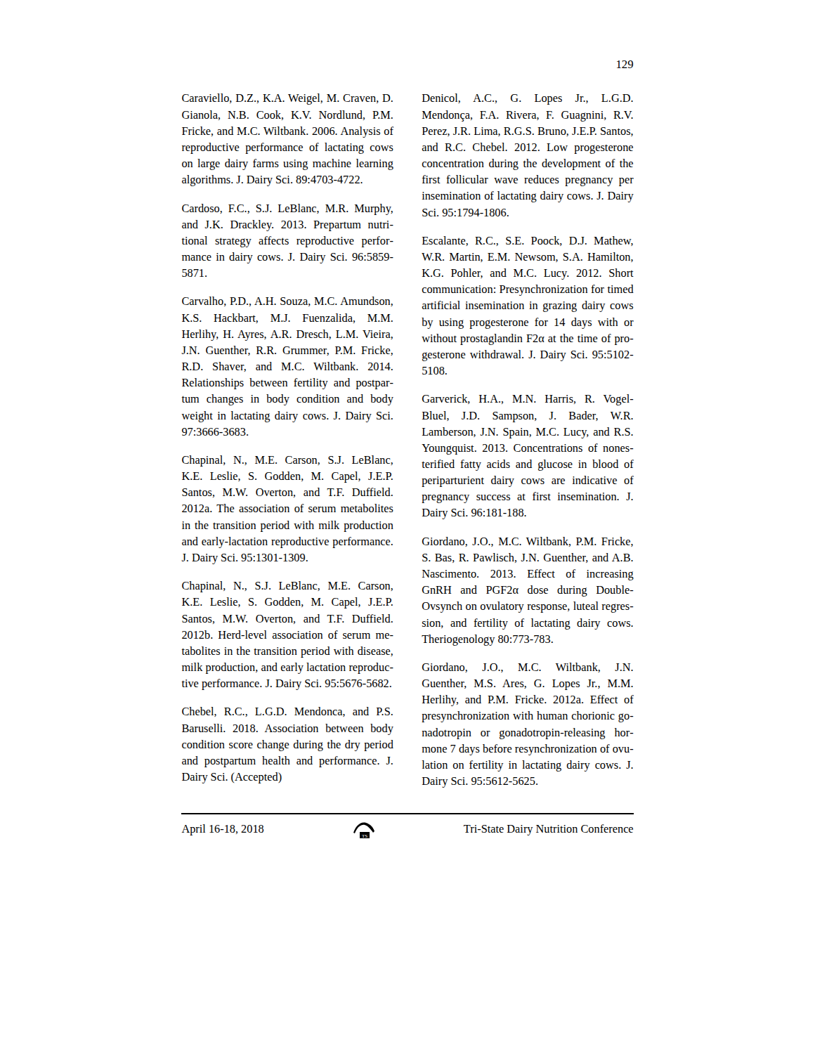129
Caraviello, D.Z., K.A. Weigel, M. Craven, D. Gianola, N.B. Cook, K.V. Nordlund, P.M. Fricke, and M.C. Wiltbank. 2006. Analysis of reproductive performance of lactating cows on large dairy farms using machine learning algorithms. J. Dairy Sci. 89:4703-4722.
Cardoso, F.C., S.J. LeBlanc, M.R. Murphy, and J.K. Drackley. 2013. Prepartum nutritional strategy affects reproductive performance in dairy cows. J. Dairy Sci. 96:5859-5871.
Carvalho, P.D., A.H. Souza, M.C. Amundson, K.S. Hackbart, M.J. Fuenzalida, M.M. Herlihy, H. Ayres, A.R. Dresch, L.M. Vieira, J.N. Guenther, R.R. Grummer, P.M. Fricke, R.D. Shaver, and M.C. Wiltbank. 2014. Relationships between fertility and postpartum changes in body condition and body weight in lactating dairy cows. J. Dairy Sci. 97:3666-3683.
Chapinal, N., M.E. Carson, S.J. LeBlanc, K.E. Leslie, S. Godden, M. Capel, J.E.P. Santos, M.W. Overton, and T.F. Duffield. 2012a. The association of serum metabolites in the transition period with milk production and early-lactation reproductive performance. J. Dairy Sci. 95:1301-1309.
Chapinal, N., S.J. LeBlanc, M.E. Carson, K.E. Leslie, S. Godden, M. Capel, J.E.P. Santos, M.W. Overton, and T.F. Duffield. 2012b. Herd-level association of serum metabolites in the transition period with disease, milk production, and early lactation reproductive performance. J. Dairy Sci. 95:5676-5682.
Chebel, R.C., L.G.D. Mendonca, and P.S. Baruselli. 2018. Association between body condition score change during the dry period and postpartum health and performance. J. Dairy Sci. (Accepted)
Denicol, A.C., G. Lopes Jr., L.G.D. Mendonça, F.A. Rivera, F. Guagnini, R.V. Perez, J.R. Lima, R.G.S. Bruno, J.E.P. Santos, and R.C. Chebel. 2012. Low progesterone concentration during the development of the first follicular wave reduces pregnancy per insemination of lactating dairy cows. J. Dairy Sci. 95:1794-1806.
Escalante, R.C., S.E. Poock, D.J. Mathew, W.R. Martin, E.M. Newsom, S.A. Hamilton, K.G. Pohler, and M.C. Lucy. 2012. Short communication: Presynchronization for timed artificial insemination in grazing dairy cows by using progesterone for 14 days with or without prostaglandin F2α at the time of progesterone withdrawal. J. Dairy Sci. 95:5102-5108.
Garverick, H.A., M.N. Harris, R. Vogel-Bluel, J.D. Sampson, J. Bader, W.R. Lamberson, J.N. Spain, M.C. Lucy, and R.S. Youngquist. 2013. Concentrations of nonesterified fatty acids and glucose in blood of periparturient dairy cows are indicative of pregnancy success at first insemination. J. Dairy Sci. 96:181-188.
Giordano, J.O., M.C. Wiltbank, P.M. Fricke, S. Bas, R. Pawlisch, J.N. Guenther, and A.B. Nascimento. 2013. Effect of increasing GnRH and PGF2α dose during Double-Ovsynch on ovulatory response, luteal regression, and fertility of lactating dairy cows. Theriogenology 80:773-783.
Giordano, J.O., M.C. Wiltbank, J.N. Guenther, M.S. Ares, G. Lopes Jr., M.M. Herlihy, and P.M. Fricke. 2012a. Effect of presynchronization with human chorionic gonadotropin or gonadotropin-releasing hormone 7 days before resynchronization of ovulation on fertility in lactating dairy cows. J. Dairy Sci. 95:5612-5625.
April 16-18, 2018 TS Tri-State Dairy Nutrition Conference